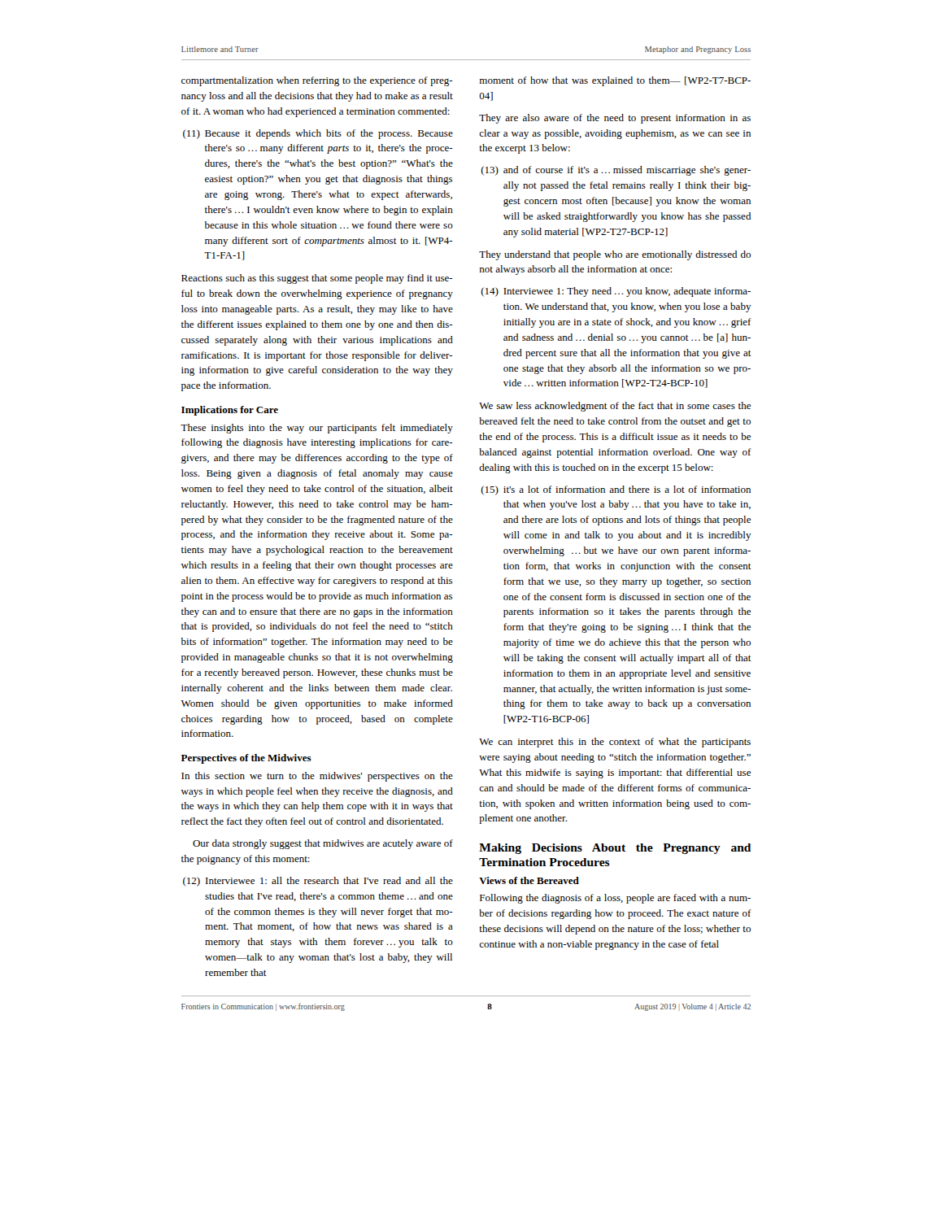Littlemore and Turner
Metaphor and Pregnancy Loss
compartmentalization when referring to the experience of pregnancy loss and all the decisions that they had to make as a result of it. A woman who had experienced a termination commented:
(11)
Because it depends which bits of the process. Because there's so … many different parts to it, there's the procedures, there's the “what's the best option?” “What's the easiest option?” when you get that diagnosis that things are going wrong. There's what to expect afterwards, there's … I wouldn't even know where to begin to explain because in this whole situation … we found there were so many different sort of compartments almost to it. [WP4-T1-FA-1]
Reactions such as this suggest that some people may find it useful to break down the overwhelming experience of pregnancy loss into manageable parts. As a result, they may like to have the different issues explained to them one by one and then discussed separately along with their various implications and ramifications. It is important for those responsible for delivering information to give careful consideration to the way they pace the information.
Implications for Care
These insights into the way our participants felt immediately following the diagnosis have interesting implications for caregivers, and there may be differences according to the type of loss. Being given a diagnosis of fetal anomaly may cause women to feel they need to take control of the situation, albeit reluctantly. However, this need to take control may be hampered by what they consider to be the fragmented nature of the process, and the information they receive about it. Some patients may have a psychological reaction to the bereavement which results in a feeling that their own thought processes are alien to them. An effective way for caregivers to respond at this point in the process would be to provide as much information as they can and to ensure that there are no gaps in the information that is provided, so individuals do not feel the need to “stitch bits of information” together. The information may need to be provided in manageable chunks so that it is not overwhelming for a recently bereaved person. However, these chunks must be internally coherent and the links between them made clear. Women should be given opportunities to make informed choices regarding how to proceed, based on complete information.
Perspectives of the Midwives
In this section we turn to the midwives' perspectives on the ways in which people feel when they receive the diagnosis, and the ways in which they can help them cope with it in ways that reflect the fact they often feel out of control and disorientated.
Our data strongly suggest that midwives are acutely aware of the poignancy of this moment:
(12)
Interviewee 1: all the research that I've read and all the studies that I've read, there's a common theme … and one of the common themes is they will never forget that moment. That moment, of how that news was shared is a memory that stays with them forever … you talk to women—talk to any woman that's lost a baby, they will remember that
moment of how that was explained to them— [WP2-T7-BCP-04]
They are also aware of the need to present information in as clear a way as possible, avoiding euphemism, as we can see in the excerpt 13 below:
(13)
and of course if it's a … missed miscarriage she's generally not passed the fetal remains really I think their biggest concern most often [because] you know the woman will be asked straightforwardly you know has she passed any solid material [WP2-T27-BCP-12]
They understand that people who are emotionally distressed do not always absorb all the information at once:
(14)
Interviewee 1: They need … you know, adequate information. We understand that, you know, when you lose a baby initially you are in a state of shock, and you know … grief and sadness and … denial so … you cannot … be [a] hundred percent sure that all the information that you give at one stage that they absorb all the information so we provide … written information [WP2-T24-BCP-10]
We saw less acknowledgment of the fact that in some cases the bereaved felt the need to take control from the outset and get to the end of the process. This is a difficult issue as it needs to be balanced against potential information overload. One way of dealing with this is touched on in the excerpt 15 below:
(15)
it's a lot of information and there is a lot of information that when you've lost a baby … that you have to take in, and there are lots of options and lots of things that people will come in and talk to you about and it is incredibly overwhelming  … but we have our own parent information form, that works in conjunction with the consent form that we use, so they marry up together, so section one of the consent form is discussed in section one of the parents information so it takes the parents through the form that they're going to be signing … I think that the majority of time we do achieve this that the person who will be taking the consent will actually impart all of that information to them in an appropriate level and sensitive manner, that actually, the written information is just something for them to take away to back up a conversation [WP2-T16-BCP-06]
We can interpret this in the context of what the participants were saying about needing to “stitch the information together.” What this midwife is saying is important: that differential use can and should be made of the different forms of communication, with spoken and written information being used to complement one another.
Making Decisions About the Pregnancy and Termination Procedures
Views of the Bereaved
Following the diagnosis of a loss, people are faced with a number of decisions regarding how to proceed. The exact nature of these decisions will depend on the nature of the loss; whether to continue with a non-viable pregnancy in the case of fetal
Frontiers in Communication | www.frontiersin.org
8
August 2019 | Volume 4 | Article 42